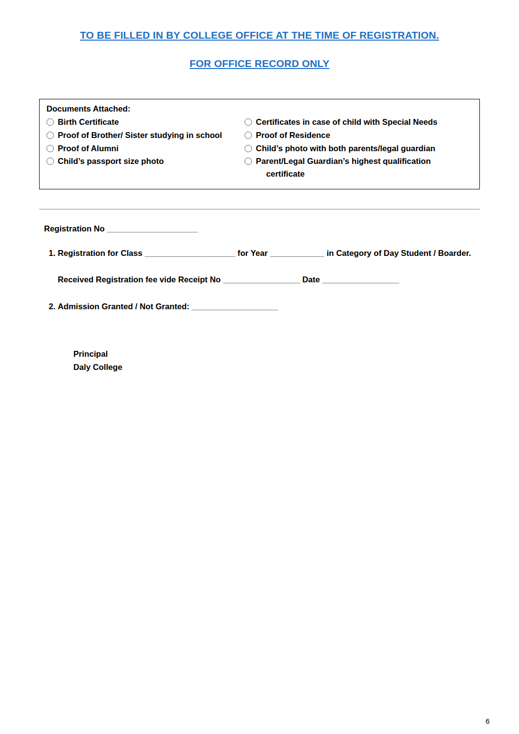TO BE FILLED IN BY COLLEGE OFFICE AT THE TIME OF REGISTRATION.
FOR OFFICE RECORD ONLY
Documents Attached:
Birth Certificate
Proof of Brother/ Sister studying in school
Proof of Alumni
Child’s passport size photo
Certificates in case of child with Special Needs
Proof of Residence
Child’s photo with both parents/legal guardian
Parent/Legal Guardian’s highest qualificationcertificate
Registration No ____________________
Registration for Class ____________________ for Year ____________ in Category of Day Student / Boarder.
Received Registration fee vide Receipt No _________________ Date _________________
Admission Granted / Not Granted: ___________________
Principal
Daly College
6